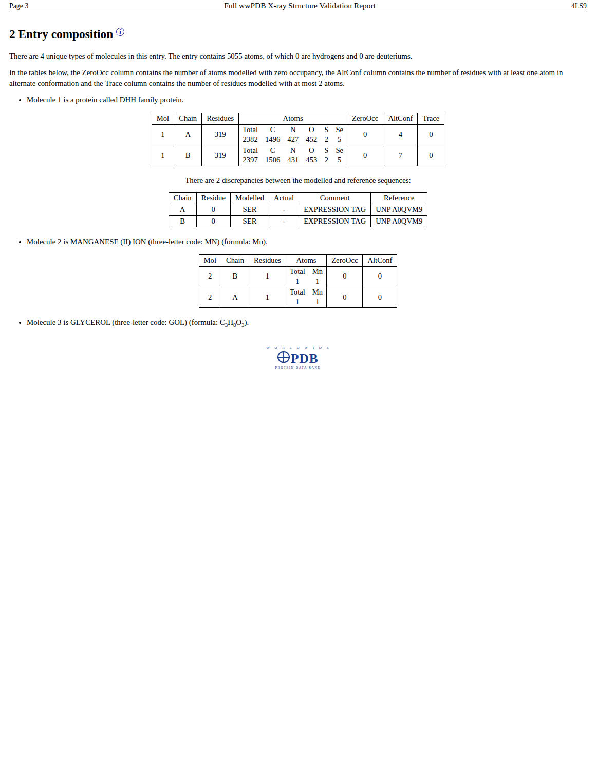Page 3 Full wwPDB X-ray Structure Validation Report 4LS9
2 Entry composition i
There are 4 unique types of molecules in this entry. The entry contains 5055 atoms, of which 0 are hydrogens and 0 are deuteriums.
In the tables below, the ZeroOcc column contains the number of atoms modelled with zero occupancy, the AltConf column contains the number of residues with at least one atom in alternate conformation and the Trace column contains the number of residues modelled with at most 2 atoms.
Molecule 1 is a protein called DHH family protein.
| Mol | Chain | Residues | Atoms | ZeroOcc | AltConf | Trace |
| --- | --- | --- | --- | --- | --- | --- |
| 1 | A | 319 | / Total / C / N / O / S / Se / / 2382 / 1496 / 427 / 452 / 2 / 5 / | 0 | 4 | 0 |
| 1 | B | 319 | / Total / C / N / O / S / Se / / 2397 / 1506 / 431 / 453 / 2 / 5 / | 0 | 7 | 0 |
There are 2 discrepancies between the modelled and reference sequences:
| Chain | Residue | Modelled | Actual | Comment | Reference |
| --- | --- | --- | --- | --- | --- |
| A | 0 | SER | - | EXPRESSION TAG | UNP A0QVM9 |
| B | 0 | SER | - | EXPRESSION TAG | UNP A0QVM9 |
Molecule 2 is MANGANESE (II) ION (three-letter code: MN) (formula: Mn).
| Mol | Chain | Residues | Atoms | ZeroOcc | AltConf |
| --- | --- | --- | --- | --- | --- |
| 2 | B | 1 | / Total / Mn / / 1 / 1 / | 0 | 0 |
| 2 | A | 1 | / Total / Mn / / 1 / 1 / | 0 | 0 |
Molecule 3 is GLYCEROL (three-letter code: GOL) (formula: C3H8O3).
W O R L D W I D E PDB PROTEIN DATA BANK